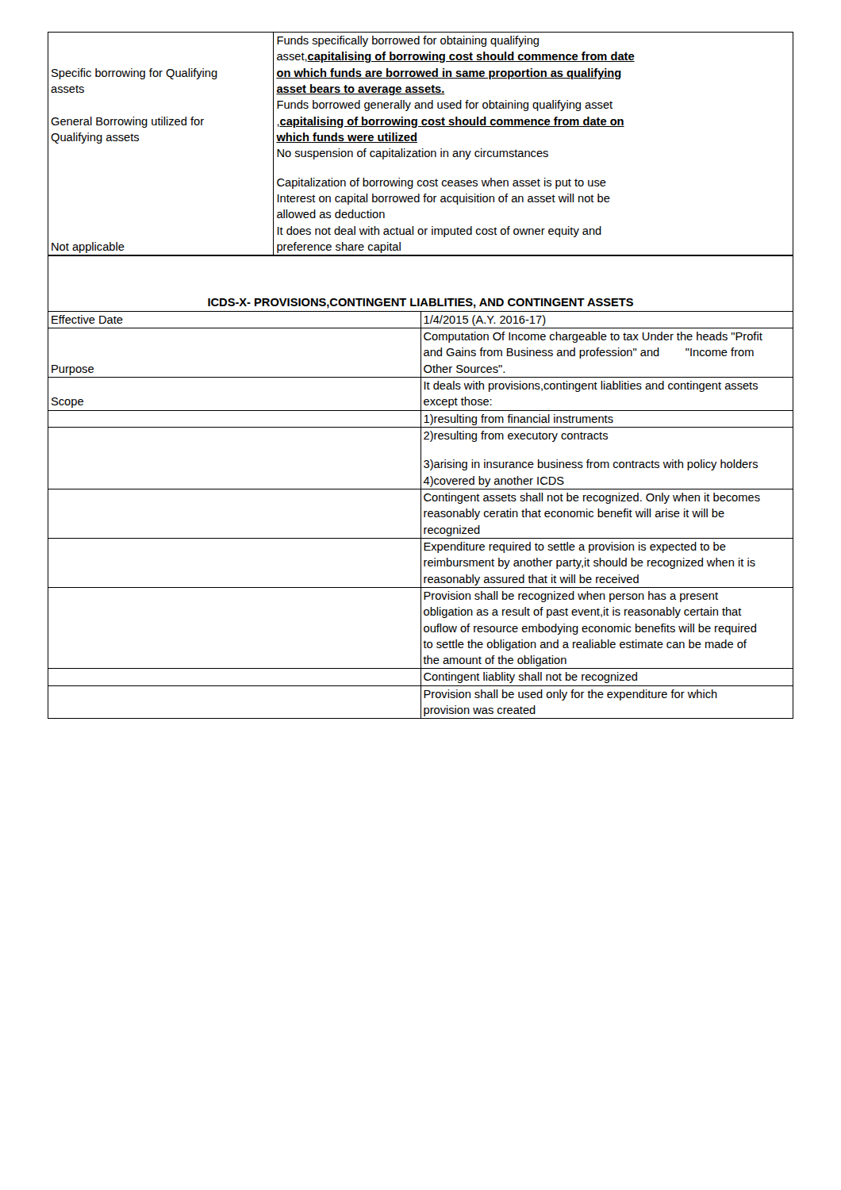| | Funds specifically borrowed for obtaining qualifying |
| | asset, capitalising of borrowing cost should commence from date |
| Specific borrowing for Qualifying | on which funds are borrowed in same proportion as qualifying |
| assets | asset bears to average assets. |
| | Funds borrowed generally and used for obtaining qualifying asset |
| General Borrowing utilized for | , capitalising of borrowing cost should commence from date on |
| Qualifying assets | which funds were utilized |
| | No suspension of capitalization in any circumstances |
| | Capitalization of borrowing cost ceases when asset is put to use |
| | Interest on capital borrowed for acquisition of an asset will not be |
| | allowed as deduction |
| | It does not deal with actual or imputed cost of owner equity and |
| Not applicable | preference share capital |
| ICDS-X- PROVISIONS,CONTINGENT LIABLITIES, AND CONTINGENT ASSETS |
| Effective Date | 1/4/2015 (A.Y. 2016-17) |
| | Computation Of Income chargeable to tax Under the heads "Profit |
| | and Gains from Business and profession" and "Income from |
| Purpose | Other Sources". |
| | It deals with provisions,contingent liablities and contingent assets |
| Scope | except those: |
| | 1)resulting from financial instruments |
| | 2)resulting from executory contracts |
| | 3)arising in insurance business from contracts with policy holders |
| | 4)covered by another ICDS |
| | Contingent assets shall not be recognized. Only when it becomes |
| | reasonably ceratin that economic benefit will arise it will be |
| | recognized |
| | Expenditure required to settle a provision is expected to be |
| | reimbursment by another party,it should be recognized when it is |
| | reasonably assured that it will be received |
| | Provision shall be recognized when person has a present |
| | obligation as a result of past event,it is reasonably certain that |
| | ouflow of resource embodying economic benefits will be required |
| | to settle the obligation and a realiable estimate can be made of |
| | the amount of the obligation |
| | Contingent liablity shall not be recognized |
| | Provision shall be used only for the expenditure for which |
| | provision was created |